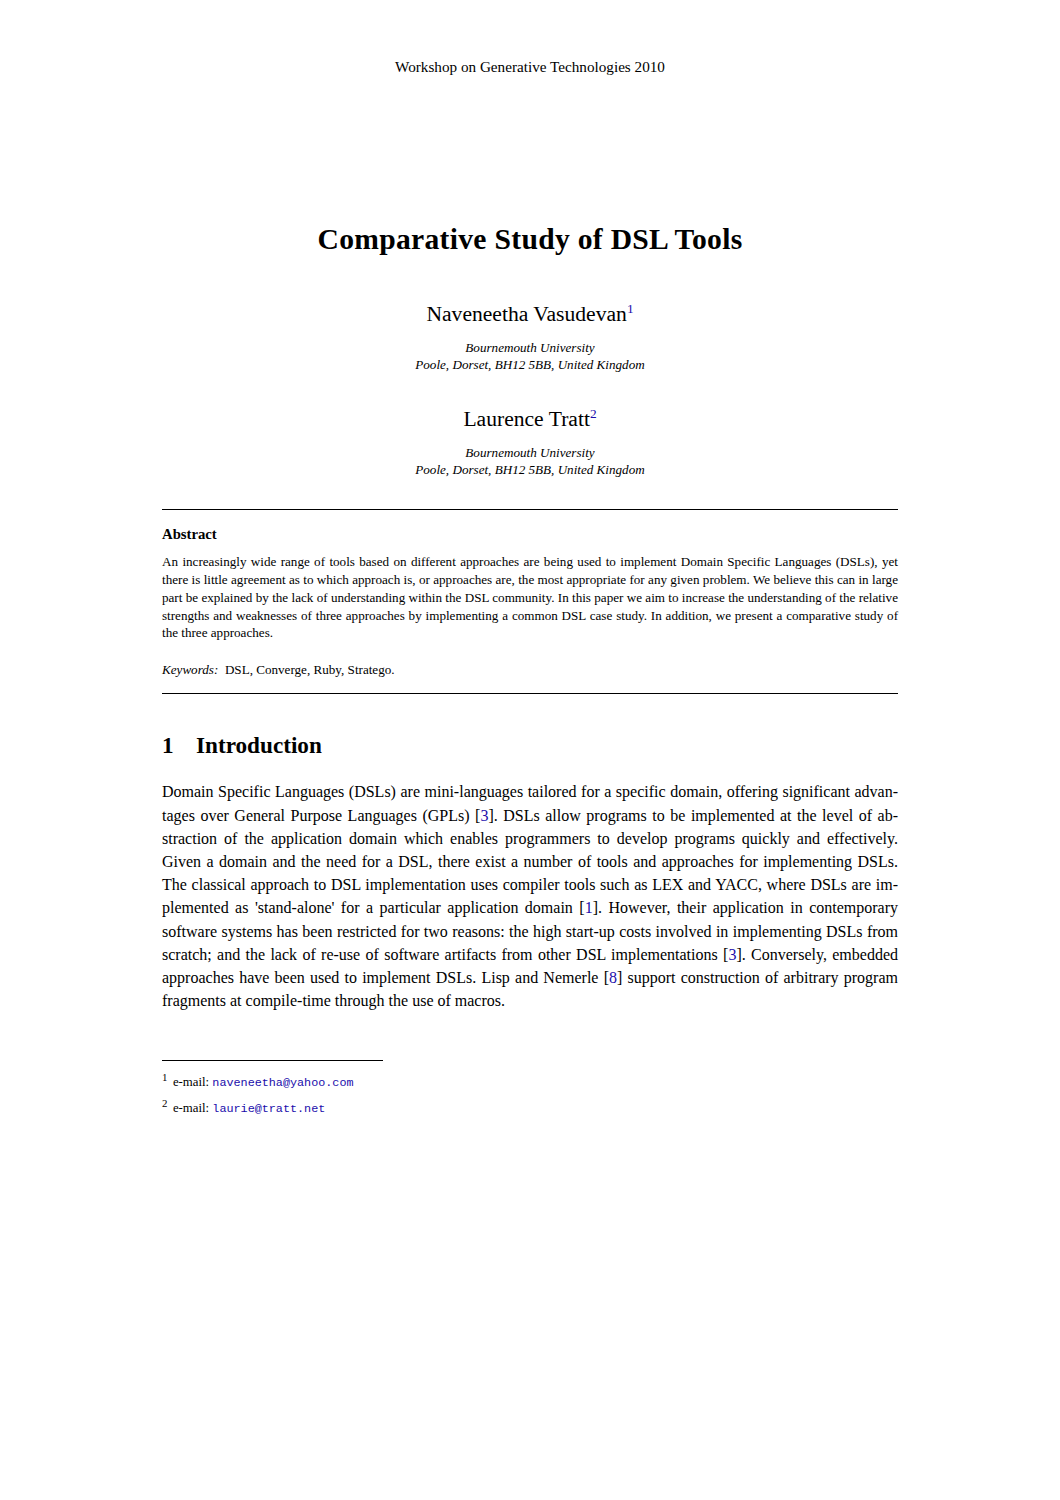Workshop on Generative Technologies 2010
Comparative Study of DSL Tools
Naveneetha Vasudevan1
Bournemouth University
Poole, Dorset, BH12 5BB, United Kingdom
Laurence Tratt2
Bournemouth University
Poole, Dorset, BH12 5BB, United Kingdom
Abstract
An increasingly wide range of tools based on different approaches are being used to implement Domain Specific Languages (DSLs), yet there is little agreement as to which approach is, or approaches are, the most appropriate for any given problem. We believe this can in large part be explained by the lack of understanding within the DSL community. In this paper we aim to increase the understanding of the relative strengths and weaknesses of three approaches by implementing a common DSL case study. In addition, we present a comparative study of the three approaches.
Keywords: DSL, Converge, Ruby, Stratego.
1 Introduction
Domain Specific Languages (DSLs) are mini-languages tailored for a specific domain, offering significant advantages over General Purpose Languages (GPLs) [3]. DSLs allow programs to be implemented at the level of abstraction of the application domain which enables programmers to develop programs quickly and effectively. Given a domain and the need for a DSL, there exist a number of tools and approaches for implementing DSLs. The classical approach to DSL implementation uses compiler tools such as LEX and YACC, where DSLs are implemented as 'stand-alone' for a particular application domain [1]. However, their application in contemporary software systems has been restricted for two reasons: the high start-up costs involved in implementing DSLs from scratch; and the lack of re-use of software artifacts from other DSL implementations [3]. Conversely, embedded approaches have been used to implement DSLs. Lisp and Nemerle [8] support construction of arbitrary program fragments at compile-time through the use of macros.
1e-mail: naveneetha@yahoo.com
2e-mail: laurie@tratt.net